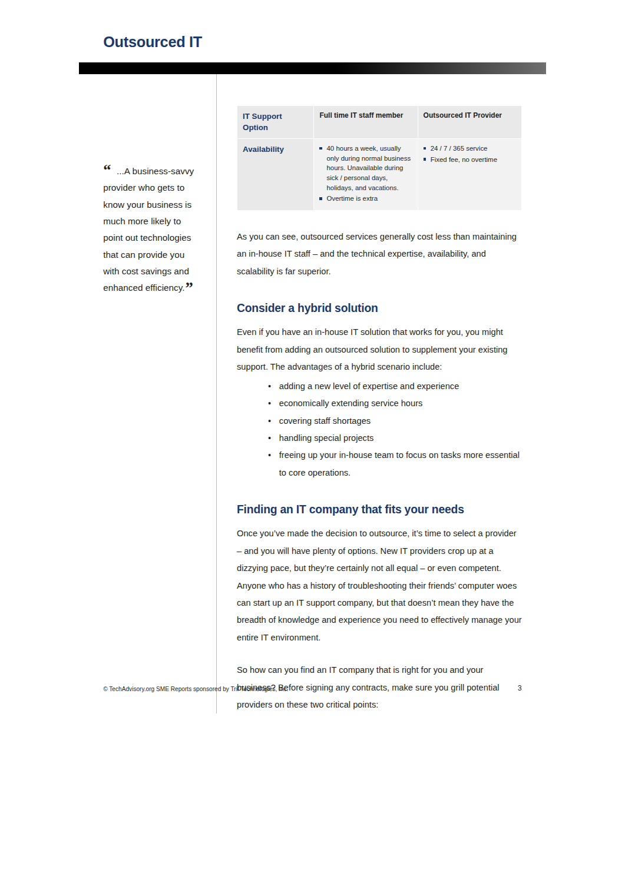Outsourced IT
“ ...A business-savvy provider who gets to know your business is much more likely to point out technologies that can provide you with cost savings and enhanced efficiency.”
| IT Support Option | Full time IT staff member | Outsourced IT Provider |
| --- | --- | --- |
| Availability | 40 hours a week, usually only during normal business hours. Unavailable during sick / personal days, holidays, and vacations. Overtime is extra | 24 / 7 / 365 service Fixed fee, no overtime |
As you can see, outsourced services generally cost less than maintaining an in-house IT staff – and the technical expertise, availability, and scalability is far superior.
Consider a hybrid solution
Even if you have an in-house IT solution that works for you, you might benefit from adding an outsourced solution to supplement your existing support. The advantages of a hybrid scenario include:
adding a new level of expertise and experience
economically extending service hours
covering staff shortages
handling special projects
freeing up your in-house team to focus on tasks more essential to core operations.
Finding an IT company that fits your needs
Once you’ve made the decision to outsource, it’s time to select a provider – and you will have plenty of options. New IT providers crop up at a dizzying pace, but they’re certainly not all equal – or even competent. Anyone who has a history of troubleshooting their friends’ computer woes can start up an IT support company, but that doesn’t mean they have the breadth of knowledge and experience you need to effectively manage your entire IT environment.
So how can you find an IT company that is right for you and your business? Before signing any contracts, make sure you grill potential providers on these two critical points:
© TechAdvisory.org SME Reports sponsored by Trif Technologies, Inc.
3